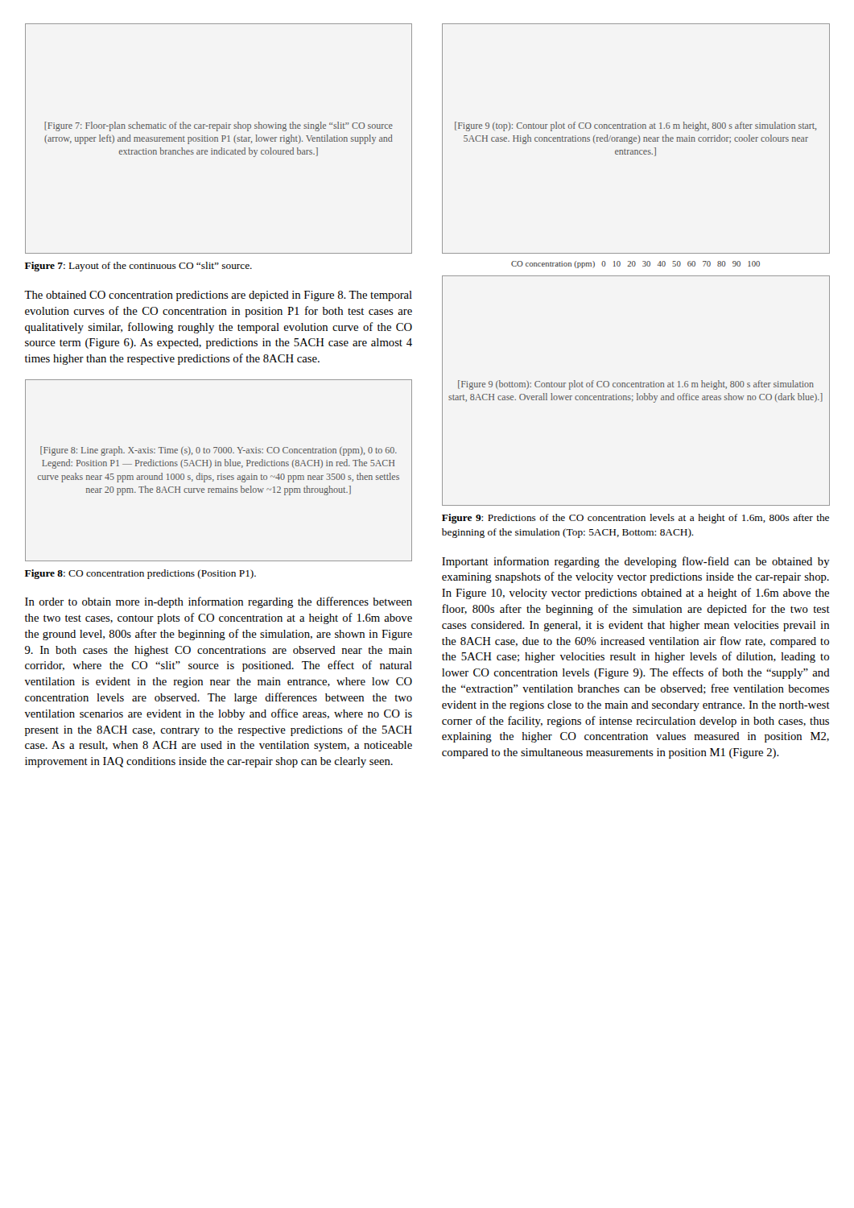[Figure 7: Floor-plan schematic of the car-repair shop showing the single “slit” CO source (arrow, upper left) and measurement position P1 (star, lower right). Ventilation supply and extraction branches are indicated by coloured bars.]
Figure 7: Layout of the continuous CO “slit” source.
The obtained CO concentration predictions are depicted in Figure 8. The temporal evolution curves of the CO concentration in position P1 for both test cases are qualitatively similar, following roughly the temporal evolution curve of the CO source term (Figure 6). As expected, predictions in the 5ACH case are almost 4 times higher than the respective predictions of the 8ACH case.
[Figure 8: Line graph. X-axis: Time (s), 0 to 7000. Y-axis: CO Concentration (ppm), 0 to 60. Legend: Position P1 — Predictions (5ACH) in blue, Predictions (8ACH) in red. The 5ACH curve peaks near 45 ppm around 1000 s, dips, rises again to ~40 ppm near 3500 s, then settles near 20 ppm. The 8ACH curve remains below ~12 ppm throughout.]
Figure 8: CO concentration predictions (Position P1).
In order to obtain more in-depth information regarding the differences between the two test cases, contour plots of CO concentration at a height of 1.6m above the ground level, 800s after the beginning of the simulation, are shown in Figure 9. In both cases the highest CO concentrations are observed near the main corridor, where the CO “slit” source is positioned. The effect of natural ventilation is evident in the region near the main entrance, where low CO concentration levels are observed. The large differences between the two ventilation scenarios are evident in the lobby and office areas, where no CO is present in the 8ACH case, contrary to the respective predictions of the 5ACH case. As a result, when 8 ACH are used in the ventilation system, a noticeable improvement in IAQ conditions inside the car-repair shop can be clearly seen.
[Figure 9 (top): Contour plot of CO concentration at 1.6 m height, 800 s after simulation start, 5ACH case. High concentrations (red/orange) near the main corridor; cooler colours near entrances.]
CO concentration (ppm) 0 10 20 30 40 50 60 70 80 90 100
[Figure 9 (bottom): Contour plot of CO concentration at 1.6 m height, 800 s after simulation start, 8ACH case. Overall lower concentrations; lobby and office areas show no CO (dark blue).]
Figure 9: Predictions of the CO concentration levels at a height of 1.6m, 800s after the beginning of the simulation (Top: 5ACH, Bottom: 8ACH).
Important information regarding the developing flow-field can be obtained by examining snapshots of the velocity vector predictions inside the car-repair shop. In Figure 10, velocity vector predictions obtained at a height of 1.6m above the floor, 800s after the beginning of the simulation are depicted for the two test cases considered. In general, it is evident that higher mean velocities prevail in the 8ACH case, due to the 60% increased ventilation air flow rate, compared to the 5ACH case; higher velocities result in higher levels of dilution, leading to lower CO concentration levels (Figure 9). The effects of both the “supply” and the “extraction” ventilation branches can be observed; free ventilation becomes evident in the regions close to the main and secondary entrance. In the north-west corner of the facility, regions of intense recirculation develop in both cases, thus explaining the higher CO concentration values measured in position M2, compared to the simultaneous measurements in position M1 (Figure 2).